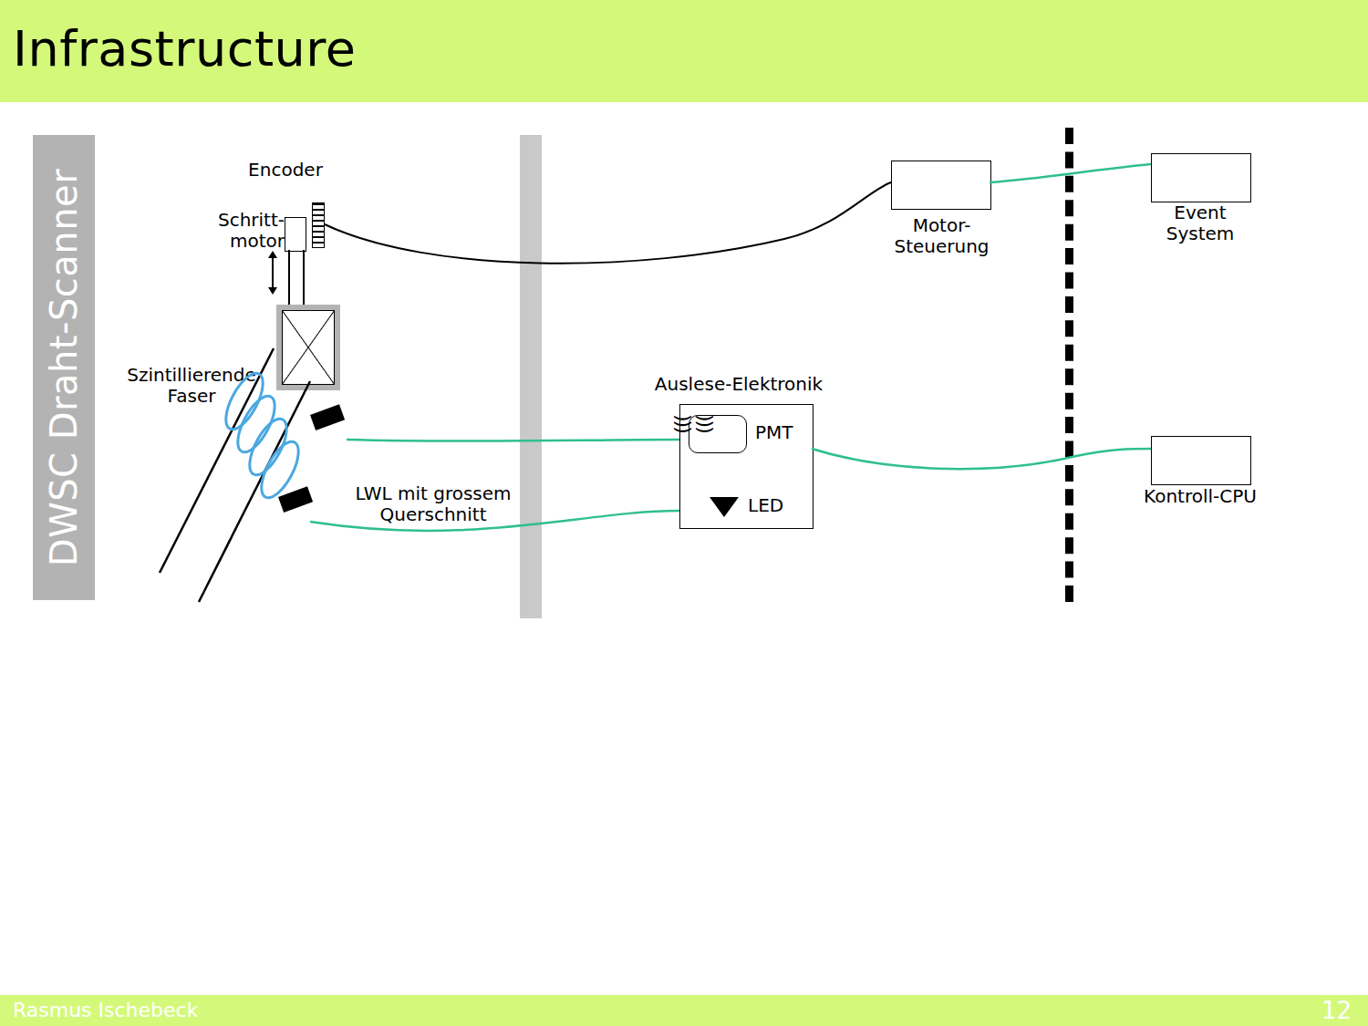Infrastructure
DWSC Draht-Scanner
Motor-
Steuerung
Event
System
Kontroll-CPU
Auslese-Elektronik
PMT
LED
Encoder
Schritt-
motor
Szintillierende
Faser
LWL mit grossem
Querschnitt
Rasmus Ischebeck
12